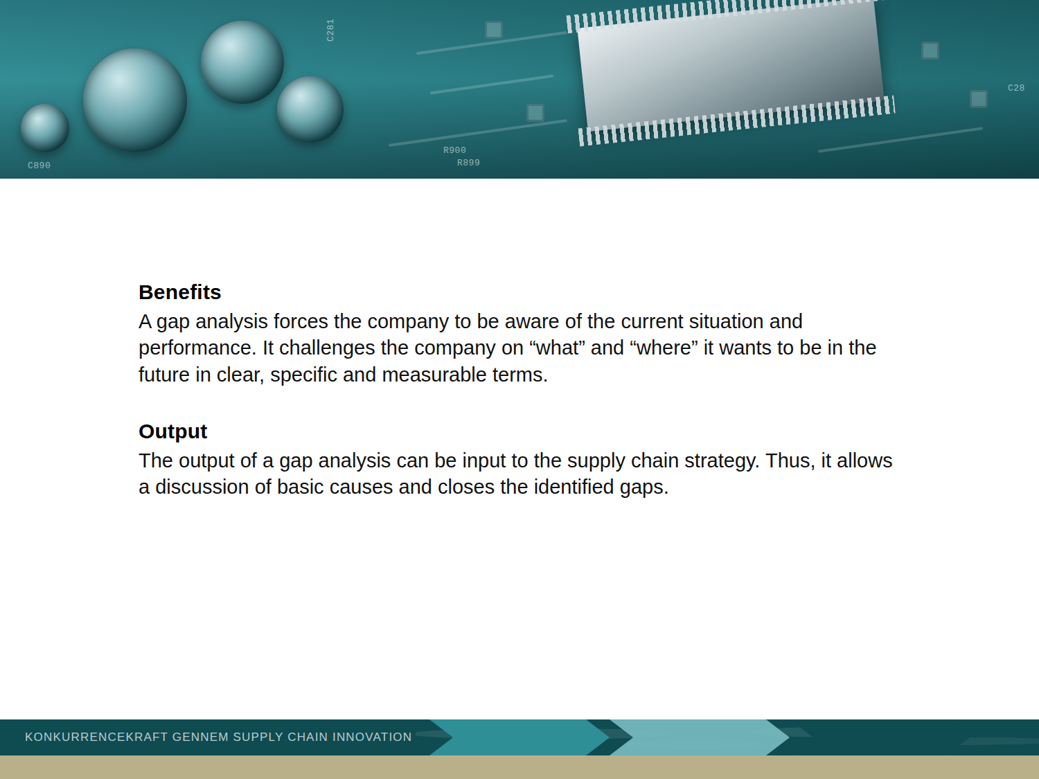C890 C281 R900 R899 C28
Benefits
A gap analysis forces the company to be aware of the current situation and performance. It challenges the company on “what” and “where” it wants to be in the future in clear, specific and measurable terms.
Output
The output of a gap analysis can be input to the supply chain strategy. Thus, it allows a discussion of basic causes and closes the identified gaps.
Konkurrencekraft gennem Supply Chain Innovation